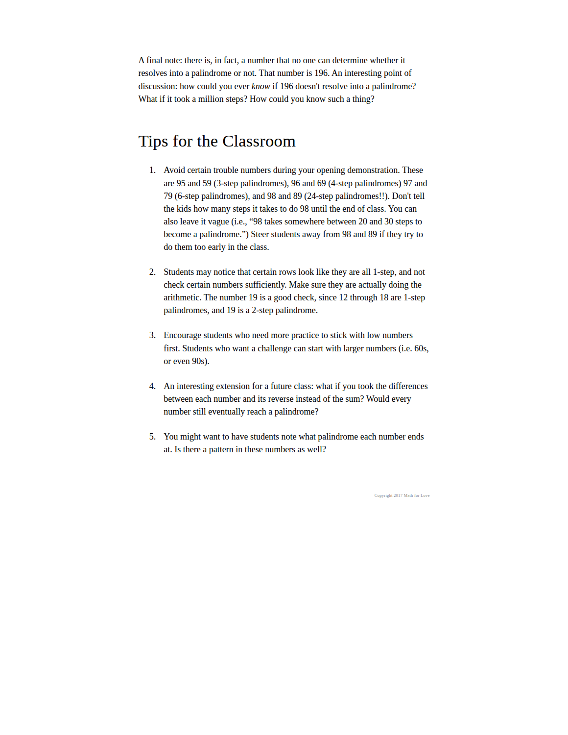A final note: there is, in fact, a number that no one can determine whether it resolves into a palindrome or not. That number is 196. An interesting point of discussion: how could you ever know if 196 doesn't resolve into a palindrome? What if it took a million steps? How could you know such a thing?
Tips for the Classroom
Avoid certain trouble numbers during your opening demonstration. These are 95 and 59 (3-step palindromes), 96 and 69 (4-step palindromes) 97 and 79 (6-step palindromes), and 98 and 89 (24-step palindromes!!). Don't tell the kids how many steps it takes to do 98 until the end of class. You can also leave it vague (i.e., “98 takes somewhere between 20 and 30 steps to become a palindrome.”) Steer students away from 98 and 89 if they try to do them too early in the class.
Students may notice that certain rows look like they are all 1-step, and not check certain numbers sufficiently. Make sure they are actually doing the arithmetic. The number 19 is a good check, since 12 through 18 are 1-step palindromes, and 19 is a 2-step palindrome.
Encourage students who need more practice to stick with low numbers first. Students who want a challenge can start with larger numbers (i.e. 60s, or even 90s).
An interesting extension for a future class: what if you took the differences between each number and its reverse instead of the sum? Would every number still eventually reach a palindrome?
You might want to have students note what palindrome each number ends at. Is there a pattern in these numbers as well?
Copyright 2017 Math for Love